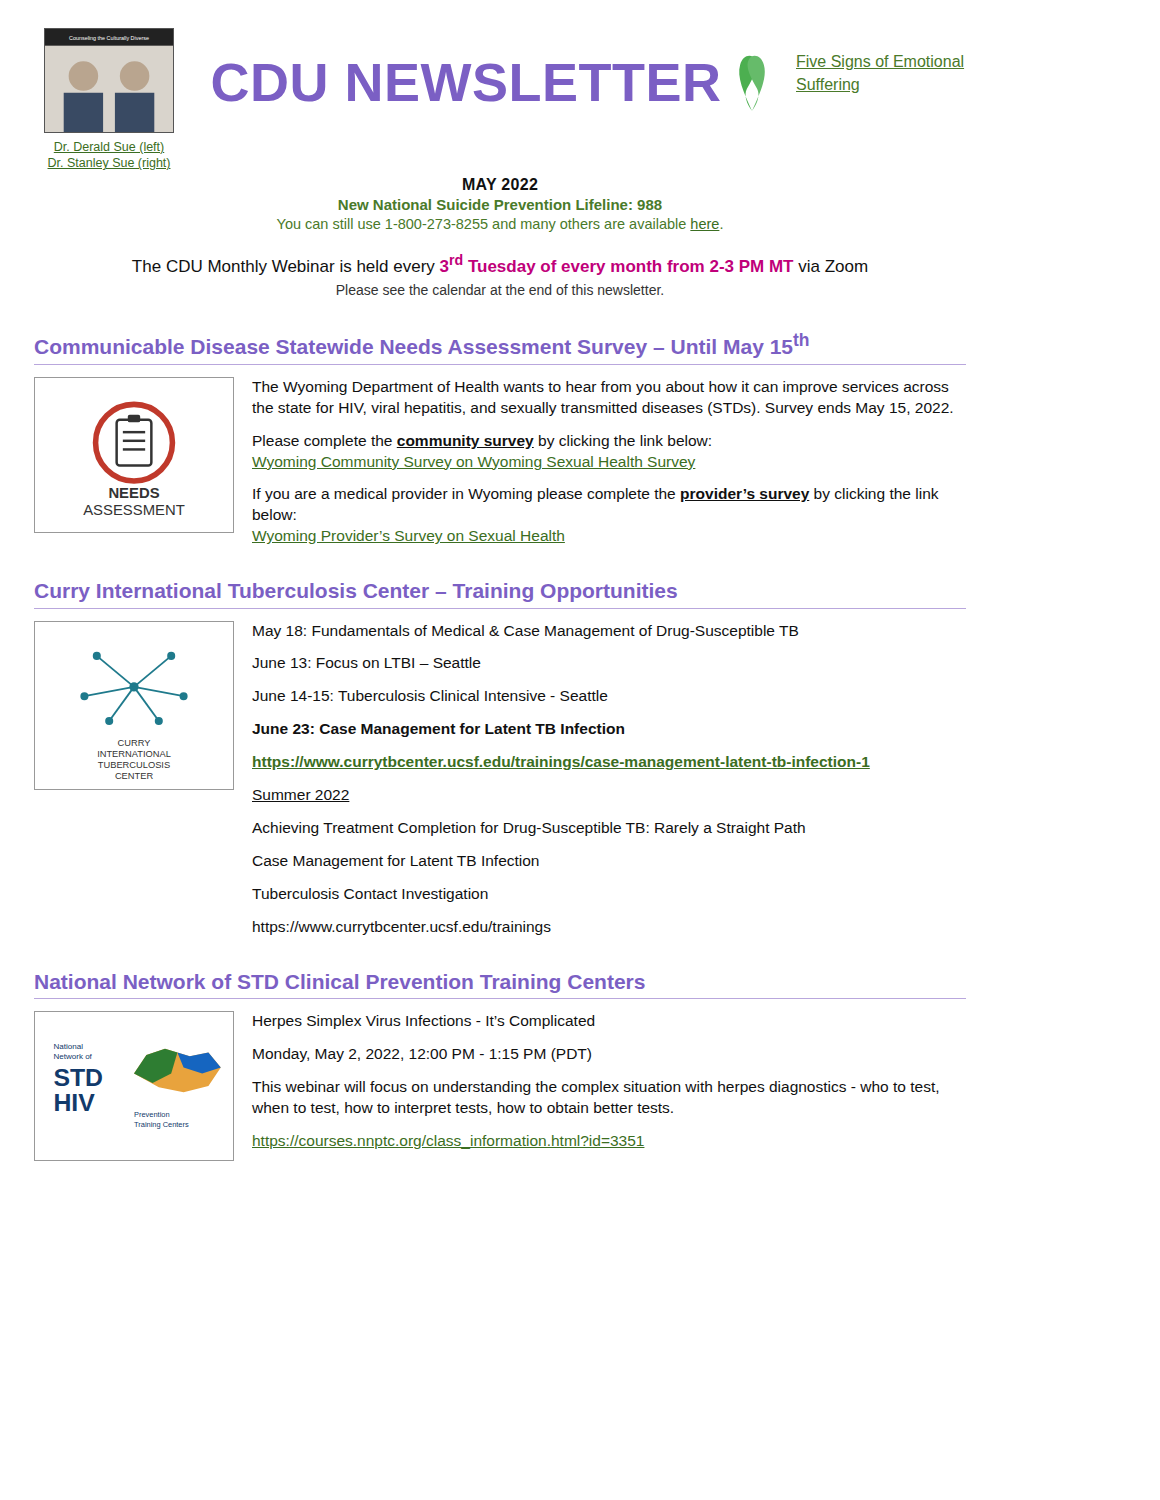Dr. Derald Sue (left) Dr. Stanley Sue (right)
CDU NEWSLETTER
Five Signs of Emotional Suffering
MAY 2022
New National Suicide Prevention Lifeline: 988
You can still use 1-800-273-8255 and many others are available here.
The CDU Monthly Webinar is held every 3rd Tuesday of every month from 2-3 PM MT via Zoom Please see the calendar at the end of this newsletter.
Communicable Disease Statewide Needs Assessment Survey – Until May 15th
The Wyoming Department of Health wants to hear from you about how it can improve services across the state for HIV, viral hepatitis, and sexually transmitted diseases (STDs). Survey ends May 15, 2022.
Please complete the community survey by clicking the link below:
Wyoming Community Survey on Wyoming Sexual Health Survey
If you are a medical provider in Wyoming please complete the provider’s survey by clicking the link below:
Wyoming Provider’s Survey on Sexual Health
Curry International Tuberculosis Center – Training Opportunities
May 18: Fundamentals of Medical & Case Management of Drug-Susceptible TB
June 13: Focus on LTBI – Seattle
June 14-15: Tuberculosis Clinical Intensive - Seattle
June 23: Case Management for Latent TB Infection
https://www.currytbcenter.ucsf.edu/trainings/case-management-latent-tb-infection-1
Summer 2022
Achieving Treatment Completion for Drug-Susceptible TB: Rarely a Straight Path
Case Management for Latent TB Infection
Tuberculosis Contact Investigation
https://www.currytbcenter.ucsf.edu/trainings
National Network of STD Clinical Prevention Training Centers
Herpes Simplex Virus Infections - It’s Complicated
Monday, May 2, 2022, 12:00 PM - 1:15 PM (PDT)
This webinar will focus on understanding the complex situation with herpes diagnostics - who to test, when to test, how to interpret tests, how to obtain better tests.
https://courses.nnptc.org/class_information.html?id=3351